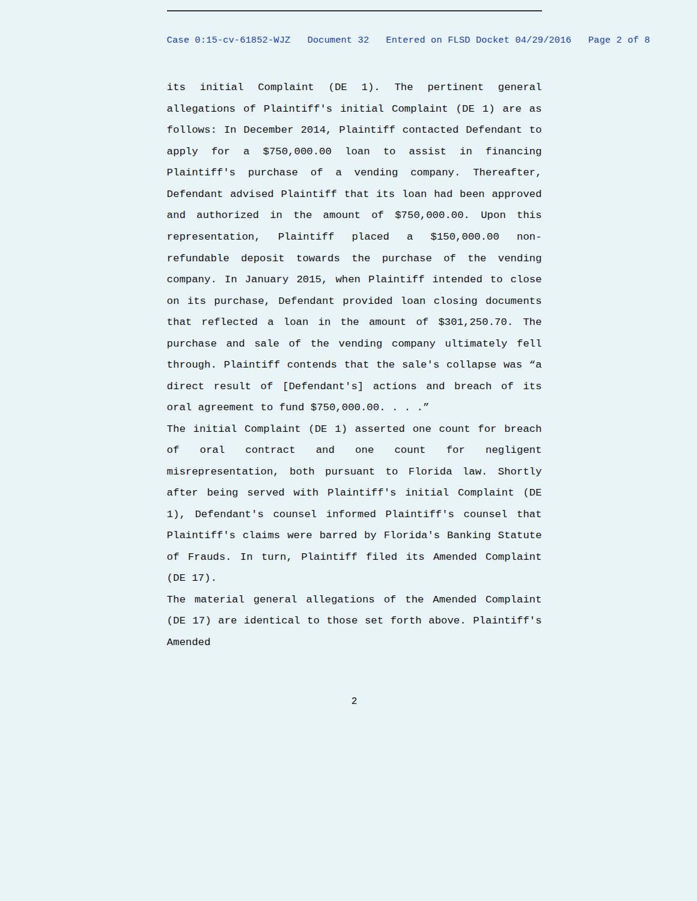Case 0:15-cv-61852-WJZ Document 32 Entered on FLSD Docket 04/29/2016 Page 2 of 8
its initial Complaint (DE 1). The pertinent general allegations of Plaintiff's initial Complaint (DE 1) are as follows: In December 2014, Plaintiff contacted Defendant to apply for a $750,000.00 loan to assist in financing Plaintiff's purchase of a vending company. Thereafter, Defendant advised Plaintiff that its loan had been approved and authorized in the amount of $750,000.00. Upon this representation, Plaintiff placed a $150,000.00 non-refundable deposit towards the purchase of the vending company. In January 2015, when Plaintiff intended to close on its purchase, Defendant provided loan closing documents that reflected a loan in the amount of $301,250.70. The purchase and sale of the vending company ultimately fell through. Plaintiff contends that the sale's collapse was “a direct result of [Defendant's] actions and breach of its oral agreement to fund $750,000.00. . . .”
The initial Complaint (DE 1) asserted one count for breach of oral contract and one count for negligent misrepresentation, both pursuant to Florida law. Shortly after being served with Plaintiff's initial Complaint (DE 1), Defendant's counsel informed Plaintiff's counsel that Plaintiff's claims were barred by Florida's Banking Statute of Frauds. In turn, Plaintiff filed its Amended Complaint (DE 17).
The material general allegations of the Amended Complaint (DE 17) are identical to those set forth above. Plaintiff's Amended
2